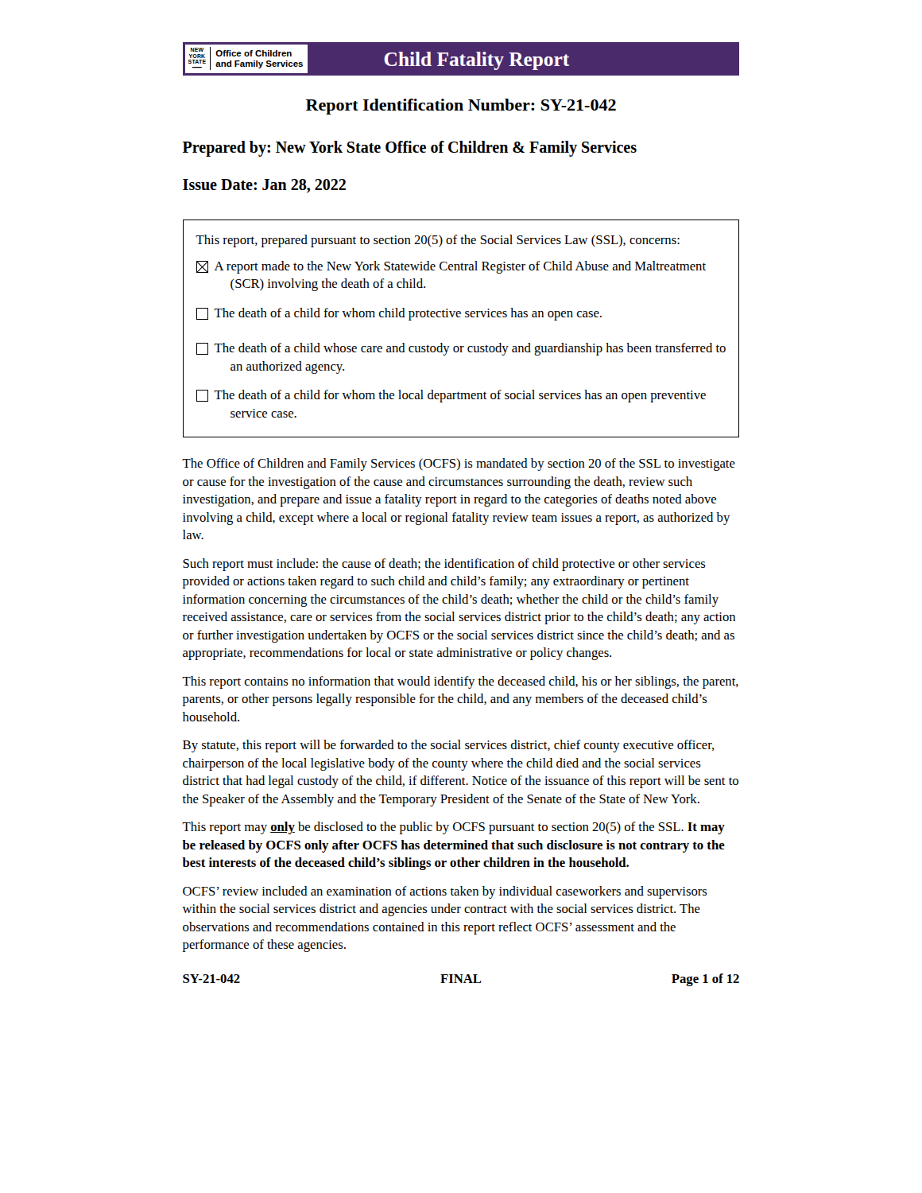NEW
YORK
STATE —
Office of Children
and Family Services
Child Fatality Report
Report Identification Number: SY-21-042
Prepared by: New York State Office of Children & Family Services
Issue Date: Jan 28, 2022
This report, prepared pursuant to section 20(5) of the Social Services Law (SSL), concerns:
A report made to the New York Statewide Central Register of Child Abuse and Maltreatment (SCR) involving the death of a child.
The death of a child for whom child protective services has an open case.
The death of a child whose care and custody or custody and guardianship has been transferred to an authorized agency.
The death of a child for whom the local department of social services has an open preventive service case.
The Office of Children and Family Services (OCFS) is mandated by section 20 of the SSL to investigate or cause for the investigation of the cause and circumstances surrounding the death, review such investigation, and prepare and issue a fatality report in regard to the categories of deaths noted above involving a child, except where a local or regional fatality review team issues a report, as authorized by law.
Such report must include: the cause of death; the identification of child protective or other services provided or actions taken regard to such child and child’s family; any extraordinary or pertinent information concerning the circumstances of the child’s death; whether the child or the child’s family received assistance, care or services from the social services district prior to the child’s death; any action or further investigation undertaken by OCFS or the social services district since the child’s death; and as appropriate, recommendations for local or state administrative or policy changes.
This report contains no information that would identify the deceased child, his or her siblings, the parent, parents, or other persons legally responsible for the child, and any members of the deceased child’s household.
By statute, this report will be forwarded to the social services district, chief county executive officer, chairperson of the local legislative body of the county where the child died and the social services district that had legal custody of the child, if different. Notice of the issuance of this report will be sent to the Speaker of the Assembly and the Temporary President of the Senate of the State of New York.
This report may only be disclosed to the public by OCFS pursuant to section 20(5) of the SSL. It may be released by OCFS only after OCFS has determined that such disclosure is not contrary to the best interests of the deceased child’s siblings or other children in the household.
OCFS’ review included an examination of actions taken by individual caseworkers and supervisors within the social services district and agencies under contract with the social services district. The observations and recommendations contained in this report reflect OCFS’ assessment and the performance of these agencies.
SY-21-042
FINAL
Page 1 of 12